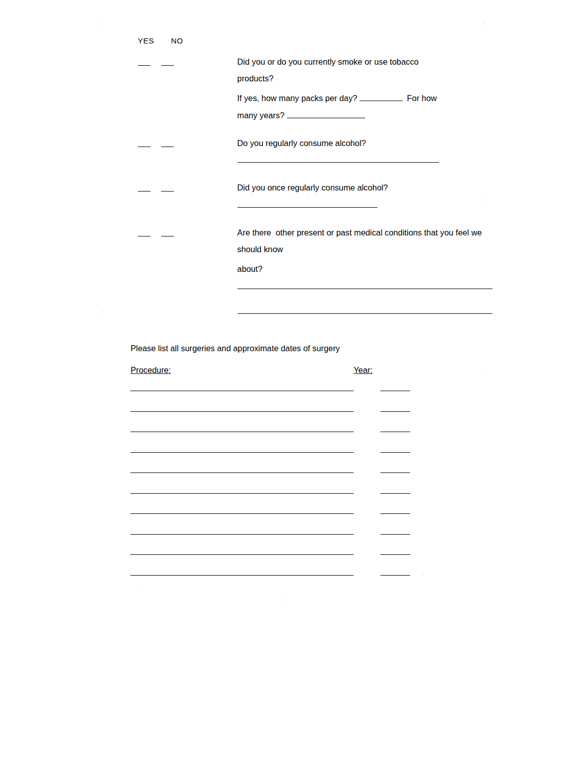· · · · · · · · ·
YES NO
Did you or do you currently smoke or use tobacco products? ·
If yes, how many packs per day? For how many years?
Do you regularly consume alcohol?
Did you once regularly consume alcohol?
Are there other present or past medical conditions that you feel we should know
about?
Please list all surgeries and approximate dates of surgery
Procedure:
Year: